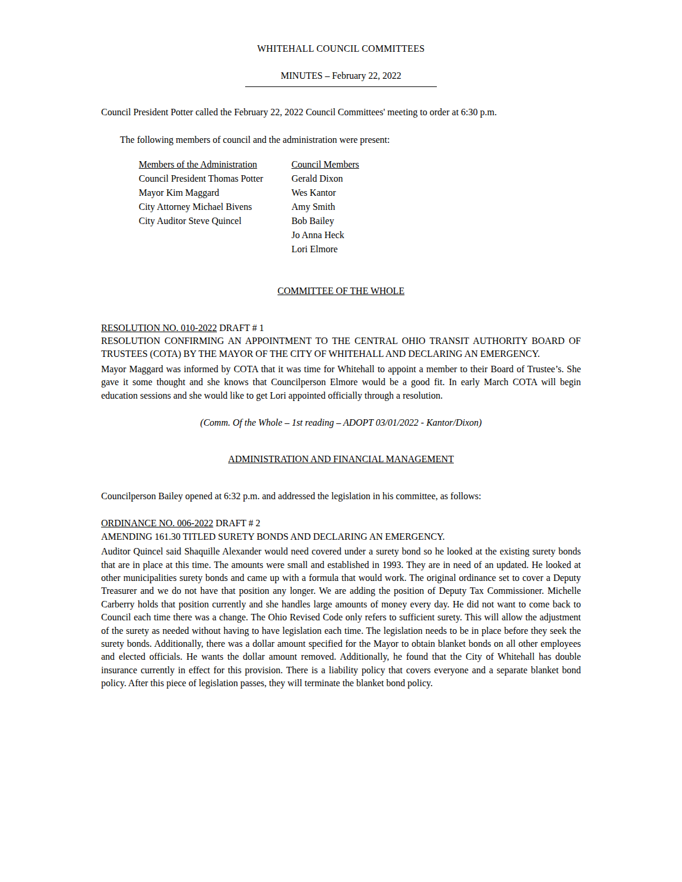WHITEHALL COUNCIL COMMITTEES
MINUTES – February 22, 2022
Council President Potter called the February 22, 2022 Council Committees' meeting to order at 6:30 p.m.
The following members of council and the administration were present:
| Members of the Administration | Council Members |
| Council President Thomas Potter | Gerald Dixon |
| Mayor Kim Maggard | Wes Kantor |
| City Attorney Michael Bivens | Amy Smith |
| City Auditor Steve Quincel | Bob Bailey |
| | Jo Anna Heck |
| | Lori Elmore |
COMMITTEE OF THE WHOLE
RESOLUTION NO. 010-2022 DRAFT # 1
RESOLUTION CONFIRMING AN APPOINTMENT TO THE CENTRAL OHIO TRANSIT AUTHORITY BOARD OF TRUSTEES (COTA) BY THE MAYOR OF THE CITY OF WHITEHALL AND DECLARING AN EMERGENCY.
Mayor Maggard was informed by COTA that it was time for Whitehall to appoint a member to their Board of Trustee’s. She gave it some thought and she knows that Councilperson Elmore would be a good fit. In early March COTA will begin education sessions and she would like to get Lori appointed officially through a resolution.
(Comm. Of the Whole – 1st reading – ADOPT 03/01/2022 - Kantor/Dixon)
ADMINISTRATION AND FINANCIAL MANAGEMENT
Councilperson Bailey opened at 6:32 p.m. and addressed the legislation in his committee, as follows:
ORDINANCE NO. 006-2022 DRAFT # 2
AMENDING 161.30 TITLED SURETY BONDS AND DECLARING AN EMERGENCY.
Auditor Quincel said Shaquille Alexander would need covered under a surety bond so he looked at the existing surety bonds that are in place at this time. The amounts were small and established in 1993. They are in need of an updated. He looked at other municipalities surety bonds and came up with a formula that would work. The original ordinance set to cover a Deputy Treasurer and we do not have that position any longer. We are adding the position of Deputy Tax Commissioner. Michelle Carberry holds that position currently and she handles large amounts of money every day. He did not want to come back to Council each time there was a change. The Ohio Revised Code only refers to sufficient surety. This will allow the adjustment of the surety as needed without having to have legislation each time. The legislation needs to be in place before they seek the surety bonds. Additionally, there was a dollar amount specified for the Mayor to obtain blanket bonds on all other employees and elected officials. He wants the dollar amount removed. Additionally, he found that the City of Whitehall has double insurance currently in effect for this provision. There is a liability policy that covers everyone and a separate blanket bond policy. After this piece of legislation passes, they will terminate the blanket bond policy.